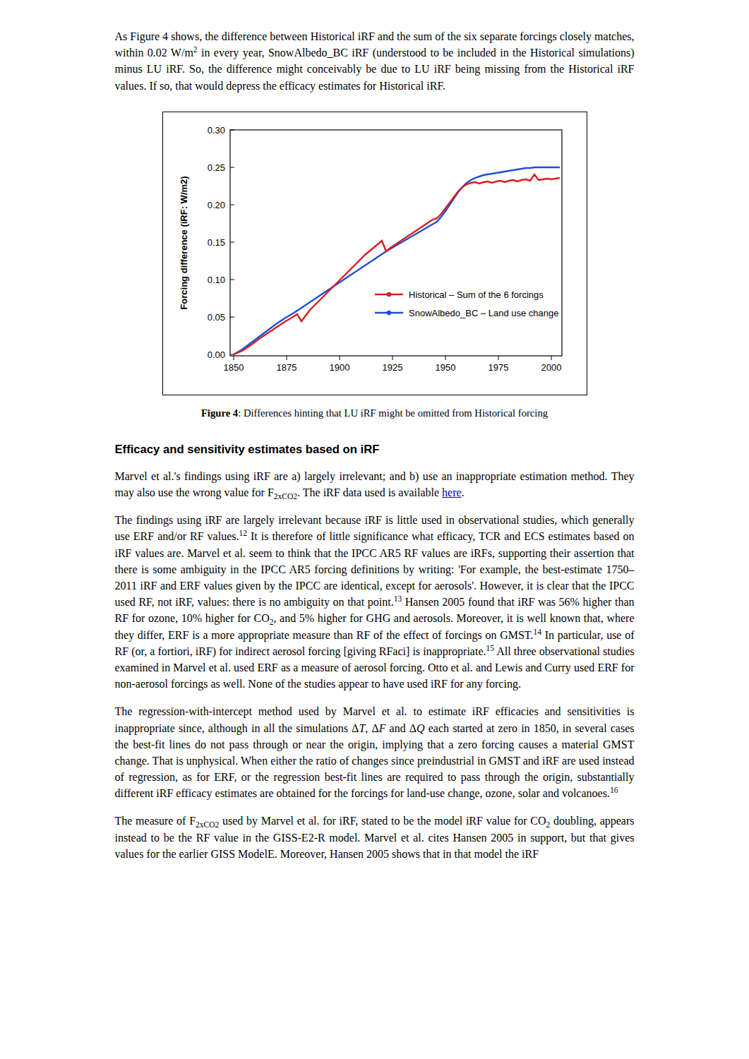As Figure 4 shows, the difference between Historical iRF and the sum of the six separate forcings closely matches, within 0.02 W/m2 in every year, SnowAlbedo_BC iRF (understood to be included in the Historical simulations) minus LU iRF. So, the difference might conceivably be due to LU iRF being missing from the Historical iRF values. If so, that would depress the efficacy estimates for Historical iRF.
0.30 0.25 0.20 0.15 0.10 0.05 0.00 1850 1875 1900 1925 1950 1975 2000 Forcing difference (iRF: W/m2) Historical – Sum of the 6 forcings SnowAlbedo_BC – Land use change
Figure 4: Differences hinting that LU iRF might be omitted from Historical forcing
Efficacy and sensitivity estimates based on iRF
Marvel et al.'s findings using iRF are a) largely irrelevant; and b) use an inappropriate estimation method. They may also use the wrong value for F2xCO2. The iRF data used is available here.
The findings using iRF are largely irrelevant because iRF is little used in observational studies, which generally use ERF and/or RF values.12 It is therefore of little significance what efficacy, TCR and ECS estimates based on iRF values are. Marvel et al. seem to think that the IPCC AR5 RF values are iRFs, supporting their assertion that there is some ambiguity in the IPCC AR5 forcing definitions by writing: 'For example, the best-estimate 1750–2011 iRF and ERF values given by the IPCC are identical, except for aerosols'. However, it is clear that the IPCC used RF, not iRF, values: there is no ambiguity on that point.13 Hansen 2005 found that iRF was 56% higher than RF for ozone, 10% higher for CO2, and 5% higher for GHG and aerosols. Moreover, it is well known that, where they differ, ERF is a more appropriate measure than RF of the effect of forcings on GMST.14 In particular, use of RF (or, a fortiori, iRF) for indirect aerosol forcing [giving RFaci] is inappropriate.15 All three observational studies examined in Marvel et al. used ERF as a measure of aerosol forcing. Otto et al. and Lewis and Curry used ERF for non-aerosol forcings as well. None of the studies appear to have used iRF for any forcing.
The regression-with-intercept method used by Marvel et al. to estimate iRF efficacies and sensitivities is inappropriate since, although in all the simulations ΔT, ΔF and ΔQ each started at zero in 1850, in several cases the best-fit lines do not pass through or near the origin, implying that a zero forcing causes a material GMST change. That is unphysical. When either the ratio of changes since preindustrial in GMST and iRF are used instead of regression, as for ERF, or the regression best-fit lines are required to pass through the origin, substantially different iRF efficacy estimates are obtained for the forcings for land-use change, ozone, solar and volcanoes.16
The measure of F2xCO2 used by Marvel et al. for iRF, stated to be the model iRF value for CO2 doubling, appears instead to be the RF value in the GISS-E2-R model. Marvel et al. cites Hansen 2005 in support, but that gives values for the earlier GISS ModelE. Moreover, Hansen 2005 shows that in that model the iRF